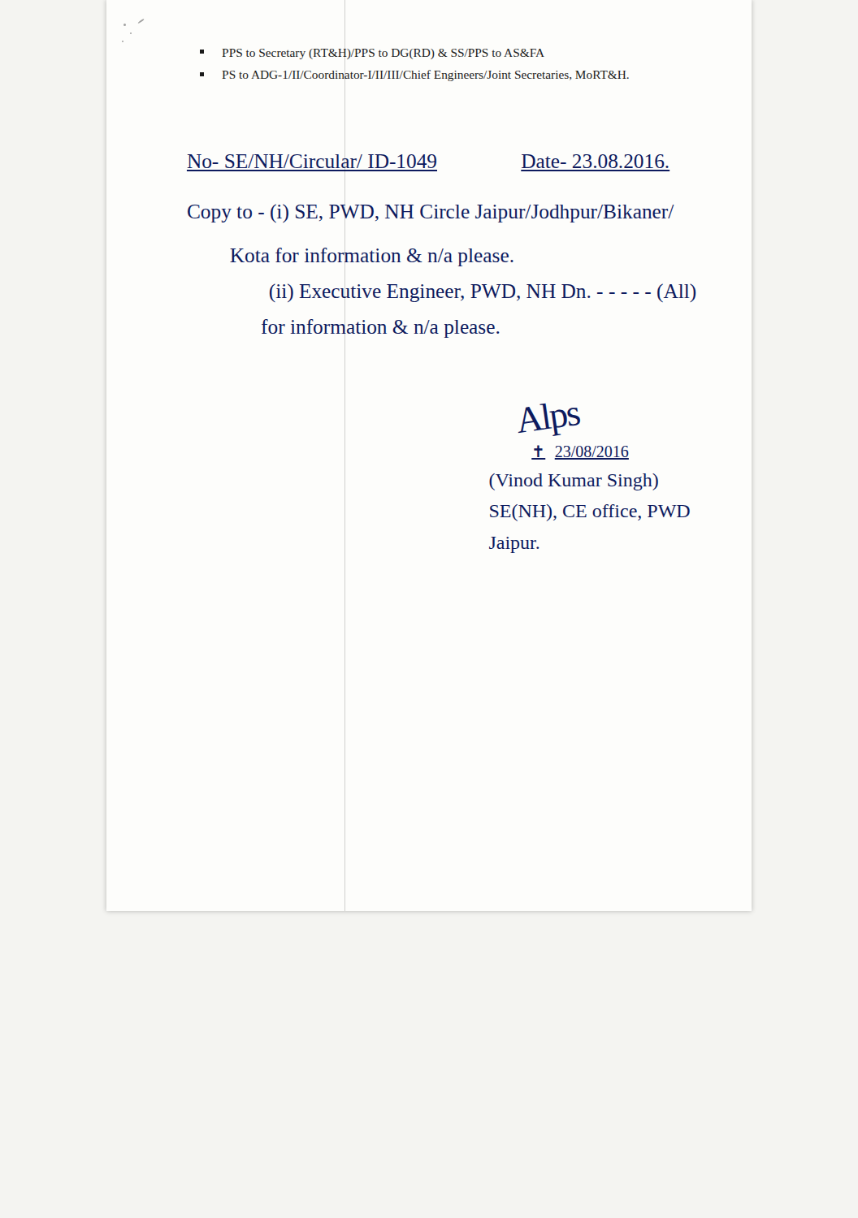PPS to Secretary (RT&H)/PPS to DG(RD) & SS/PPS to AS&FA
PS to ADG-1/II/Coordinator-I/II/III/Chief Engineers/Joint Secretaries, MoRT&H.
No- SE/NH/Circular/ ID-1049 Date- 23.08.2016.
Copy to - (i) SE, PWD, NH Circle Jaipur/Jodhpur/Bikaner/
Kota for information & n/a please.
(ii) Executive Engineer, PWD, NH Dn. - - - - - (All)
for information & n/a please.
Alps
✝23/08/2016
(Vinod Kumar Singh)
SE(NH), CE office, PWD
Jaipur.